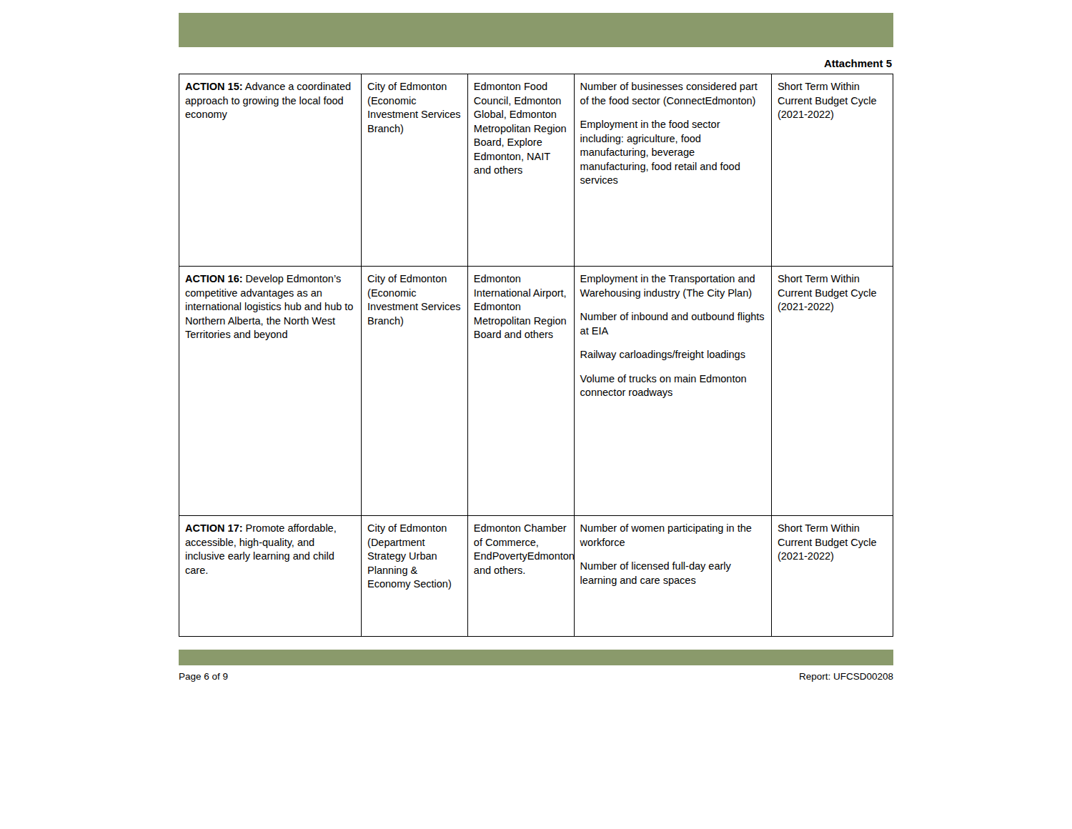Attachment 5
| ACTION 15: Advance a coordinated approach to growing the local food economy | City of Edmonton (Economic Investment Services Branch) | Edmonton Food Council, Edmonton Global, Edmonton Metropolitan Region Board, Explore Edmonton, NAIT and others | Number of businesses considered part of the food sector (ConnectEdmonton) Employment in the food sector including: agriculture, food manufacturing, beverage manufacturing, food retail and food services | Short Term Within Current Budget Cycle (2021-2022) |
| ACTION 16: Develop Edmonton’s competitive advantages as an international logistics hub and hub to Northern Alberta, the North West Territories and beyond | City of Edmonton (Economic Investment Services Branch) | Edmonton International Airport, Edmonton Metropolitan Region Board and others | Employment in the Transportation and Warehousing industry (The City Plan) Number of inbound and outbound flights at EIA Railway carloadings/freight loadings Volume of trucks on main Edmonton connector roadways | Short Term Within Current Budget Cycle (2021-2022) |
| ACTION 17: Promote affordable, accessible, high-quality, and inclusive early learning and child care. | City of Edmonton (Department Strategy Urban Planning & Economy Section) | Edmonton Chamber of Commerce, EndPovertyEdmonton and others. | Number of women participating in the workforce Number of licensed full-day early learning and care spaces | Short Term Within Current Budget Cycle (2021-2022) |
Page 6 of 9
Report: UFCSD00208